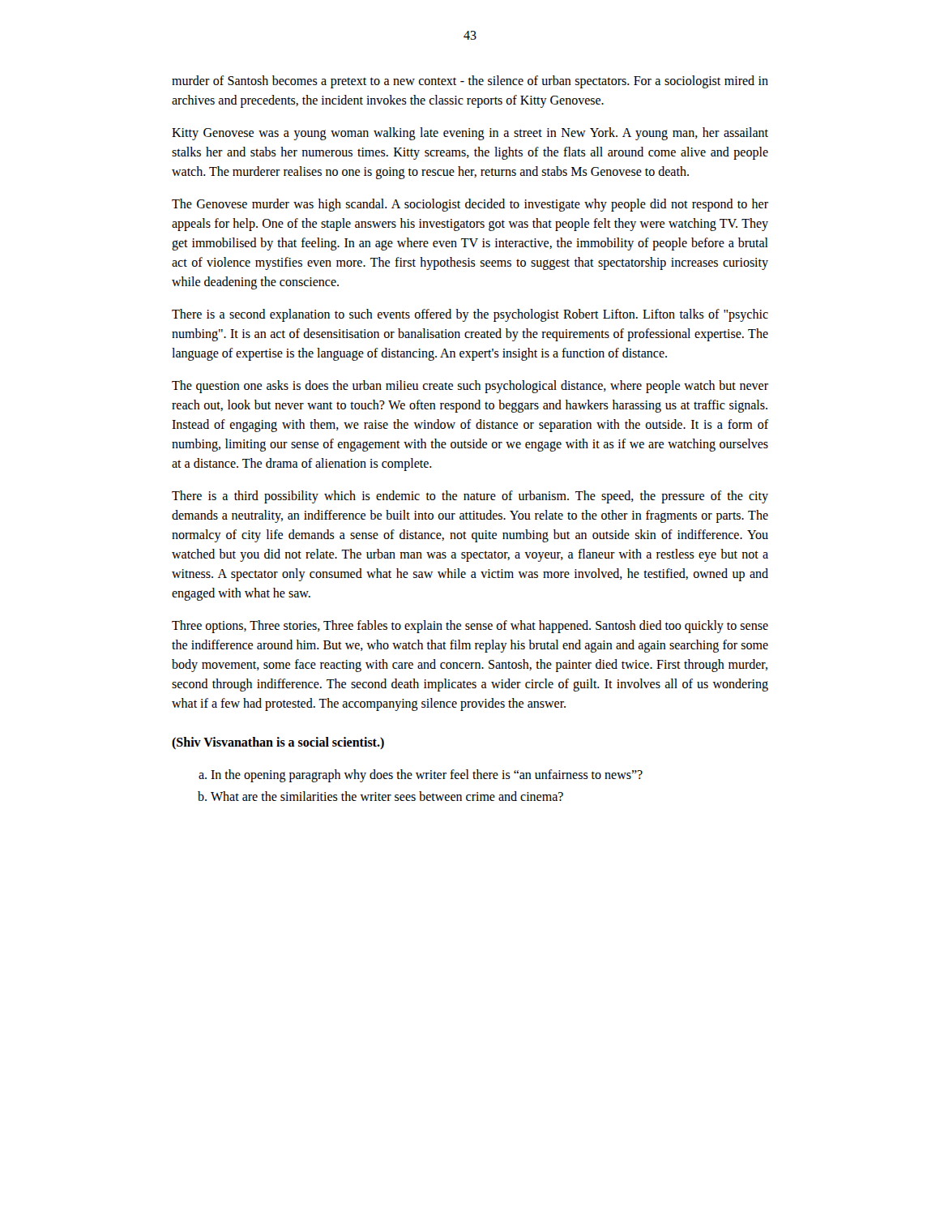43
murder of Santosh becomes a pretext to a new context - the silence of urban spectators. For a sociologist mired in archives and precedents, the incident invokes the classic reports of Kitty Genovese.
Kitty Genovese was a young woman walking late evening in a street in New York. A young man, her assailant stalks her and stabs her numerous times. Kitty screams, the lights of the flats all around come alive and people watch. The murderer realises no one is going to rescue her, returns and stabs Ms Genovese to death.
The Genovese murder was high scandal. A sociologist decided to investigate why people did not respond to her appeals for help. One of the staple answers his investigators got was that people felt they were watching TV. They get immobilised by that feeling. In an age where even TV is interactive, the immobility of people before a brutal act of violence mystifies even more. The first hypothesis seems to suggest that spectatorship increases curiosity while deadening the conscience.
There is a second explanation to such events offered by the psychologist Robert Lifton. Lifton talks of "psychic numbing". It is an act of desensitisation or banalisation created by the requirements of professional expertise. The language of expertise is the language of distancing. An expert's insight is a function of distance.
The question one asks is does the urban milieu create such psychological distance, where people watch but never reach out, look but never want to touch? We often respond to beggars and hawkers harassing us at traffic signals. Instead of engaging with them, we raise the window of distance or separation with the outside. It is a form of numbing, limiting our sense of engagement with the outside or we engage with it as if we are watching ourselves at a distance. The drama of alienation is complete.
There is a third possibility which is endemic to the nature of urbanism. The speed, the pressure of the city demands a neutrality, an indifference be built into our attitudes. You relate to the other in fragments or parts. The normalcy of city life demands a sense of distance, not quite numbing but an outside skin of indifference. You watched but you did not relate. The urban man was a spectator, a voyeur, a flaneur with a restless eye but not a witness. A spectator only consumed what he saw while a victim was more involved, he testified, owned up and engaged with what he saw.
Three options, Three stories, Three fables to explain the sense of what happened. Santosh died too quickly to sense the indifference around him. But we, who watch that film replay his brutal end again and again searching for some body movement, some face reacting with care and concern. Santosh, the painter died twice. First through murder, second through indifference. The second death implicates a wider circle of guilt. It involves all of us wondering what if a few had protested. The accompanying silence provides the answer.
(Shiv Visvanathan is a social scientist.)
In the opening paragraph why does the writer feel there is “an unfairness to news”?
What are the similarities the writer sees between crime and cinema?